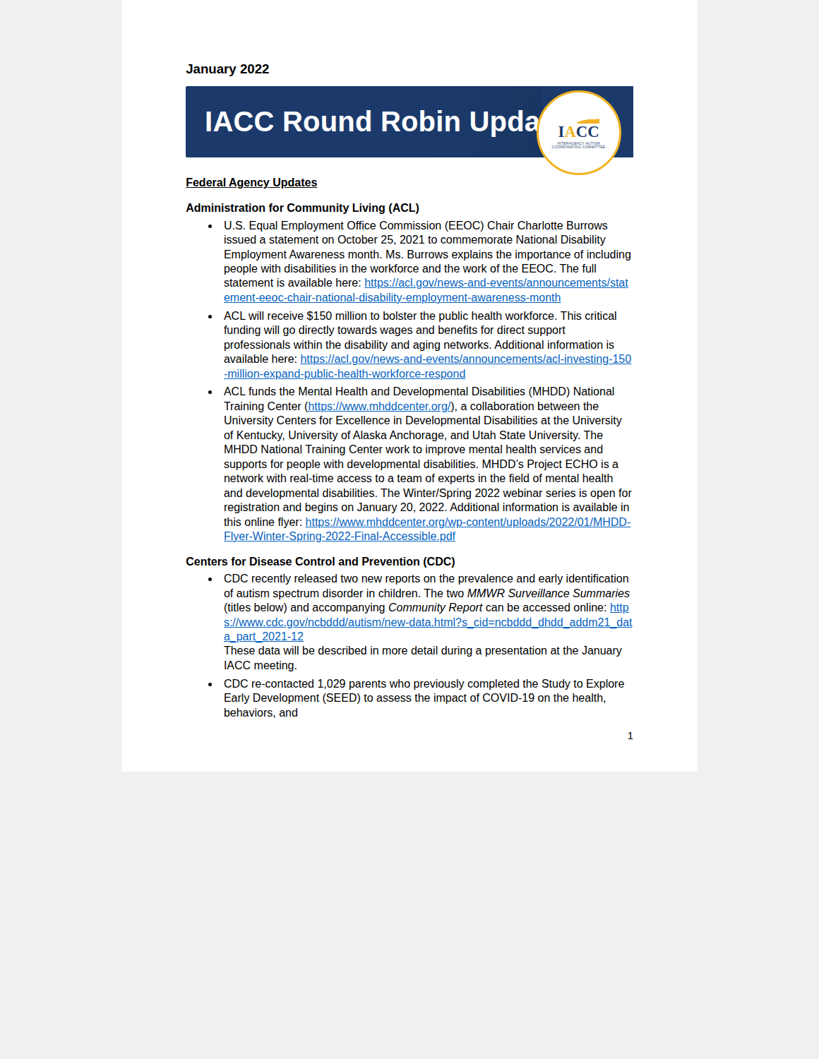January 2022
IACC Round Robin Updates
IACC
Interagency Autism
Coordinating Committee
Federal Agency Updates
Administration for Community Living (ACL)
U.S. Equal Employment Office Commission (EEOC) Chair Charlotte Burrows issued a statement on October 25, 2021 to commemorate National Disability Employment Awareness month. Ms. Burrows explains the importance of including people with disabilities in the workforce and the work of the EEOC. The full statement is available here: https://acl.gov/news-and-events/announcements/statement-eeoc-chair-national-disability-employment-awareness-month
ACL will receive $150 million to bolster the public health workforce. This critical funding will go directly towards wages and benefits for direct support professionals within the disability and aging networks. Additional information is available here: https://acl.gov/news-and-events/announcements/acl-investing-150-million-expand-public-health-workforce-respond
ACL funds the Mental Health and Developmental Disabilities (MHDD) National Training Center (https://www.mhddcenter.org/), a collaboration between the University Centers for Excellence in Developmental Disabilities at the University of Kentucky, University of Alaska Anchorage, and Utah State University. The MHDD National Training Center work to improve mental health services and supports for people with developmental disabilities. MHDD’s Project ECHO is a network with real-time access to a team of experts in the field of mental health and developmental disabilities. The Winter/Spring 2022 webinar series is open for registration and begins on January 20, 2022. Additional information is available in this online flyer: https://www.mhddcenter.org/wp-content/uploads/2022/01/MHDD-Flyer-Winter-Spring-2022-Final-Accessible.pdf
Centers for Disease Control and Prevention (CDC)
CDC recently released two new reports on the prevalence and early identification of autism spectrum disorder in children. The two MMWR Surveillance Summaries (titles below) and accompanying Community Report can be accessed online: https://www.cdc.gov/ncbddd/autism/new-data.html?s_cid=ncbddd_dhdd_addm21_data_part_2021-12
These data will be described in more detail during a presentation at the January IACC meeting.
CDC re-contacted 1,029 parents who previously completed the Study to Explore Early Development (SEED) to assess the impact of COVID-19 on the health, behaviors, and
1